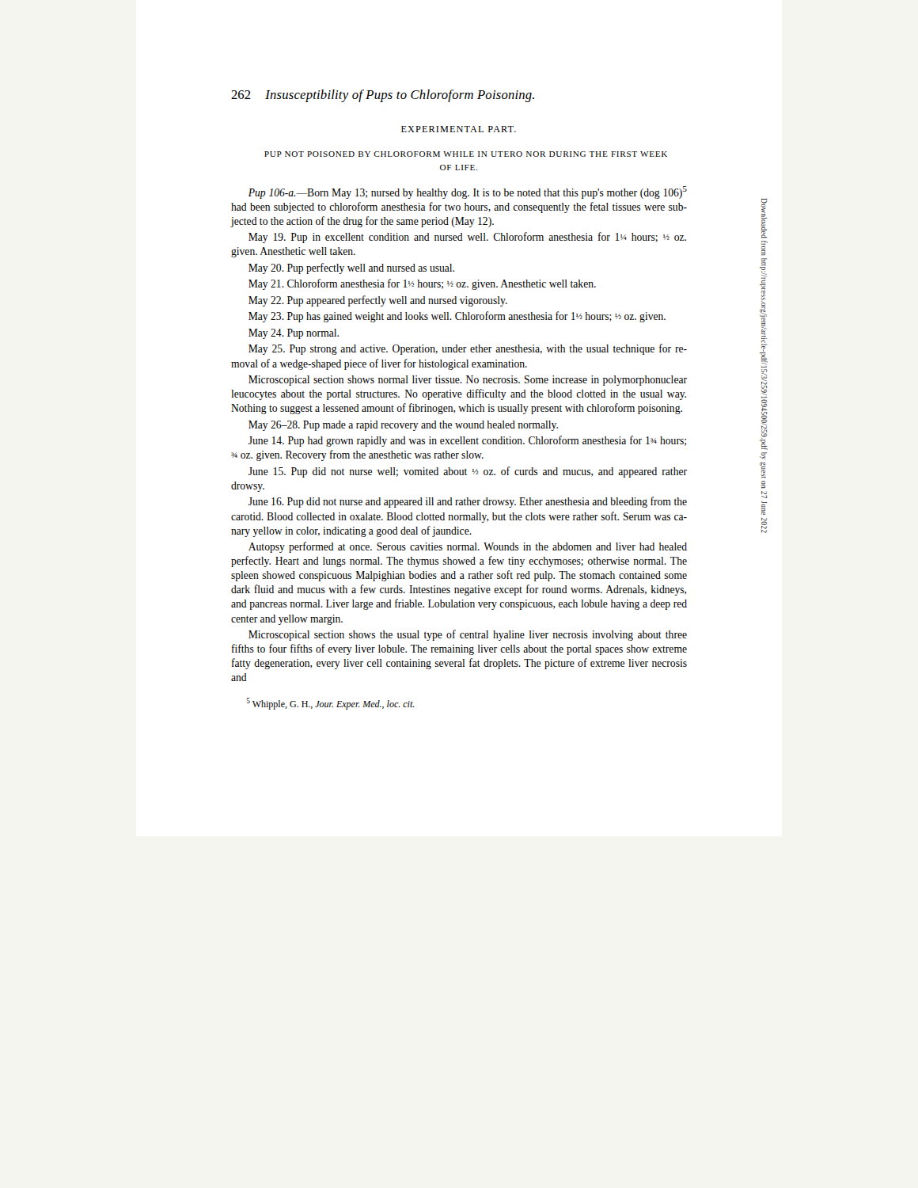Downloaded from http://rupress.org/jem/article-pdf/15/3/259/1094500/259.pdf by guest on 27 June 2022
262 Insusceptibility of Pups to Chloroform Poisoning.
EXPERIMENTAL PART.
Pup not poisoned by chloroform while in utero nor during the first week
of life.
Pup 106-a.—Born May 13; nursed by healthy dog. It is to be noted that this pup's mother (dog 106)5 had been subjected to chloroform anesthesia for two hours, and consequently the fetal tissues were subjected to the action of the drug for the same period (May 12).
May 19. Pup in excellent condition and nursed well. Chloroform anesthesia for 1¼ hours; ½ oz. given. Anesthetic well taken.
May 20. Pup perfectly well and nursed as usual.
May 21. Chloroform anesthesia for 1½ hours; ½ oz. given. Anesthetic well taken.
May 22. Pup appeared perfectly well and nursed vigorously.
May 23. Pup has gained weight and looks well. Chloroform anesthesia for 1½ hours; ½ oz. given.
May 24. Pup normal.
May 25. Pup strong and active. Operation, under ether anesthesia, with the usual technique for removal of a wedge-shaped piece of liver for histological examination.
Microscopical section shows normal liver tissue. No necrosis. Some increase in polymorphonuclear leucocytes about the portal structures. No operative difficulty and the blood clotted in the usual way. Nothing to suggest a lessened amount of fibrinogen, which is usually present with chloroform poisoning.
May 26–28. Pup made a rapid recovery and the wound healed normally.
June 14. Pup had grown rapidly and was in excellent condition. Chloroform anesthesia for 1¾ hours; ¾ oz. given. Recovery from the anesthetic was rather slow.
June 15. Pup did not nurse well; vomited about ½ oz. of curds and mucus, and appeared rather drowsy.
June 16. Pup did not nurse and appeared ill and rather drowsy. Ether anesthesia and bleeding from the carotid. Blood collected in oxalate. Blood clotted normally, but the clots were rather soft. Serum was canary yellow in color, indicating a good deal of jaundice.
Autopsy performed at once. Serous cavities normal. Wounds in the abdomen and liver had healed perfectly. Heart and lungs normal. The thymus showed a few tiny ecchymoses; otherwise normal. The spleen showed conspicuous Malpighian bodies and a rather soft red pulp. The stomach contained some dark fluid and mucus with a few curds. Intestines negative except for round worms. Adrenals, kidneys, and pancreas normal. Liver large and friable. Lobulation very conspicuous, each lobule having a deep red center and yellow margin.
Microscopical section shows the usual type of central hyaline liver necrosis involving about three fifths to four fifths of every liver lobule. The remaining liver cells about the portal spaces show extreme fatty degeneration, every liver cell containing several fat droplets. The picture of extreme liver necrosis and
5 Whipple, G. H., Jour. Exper. Med., loc. cit.